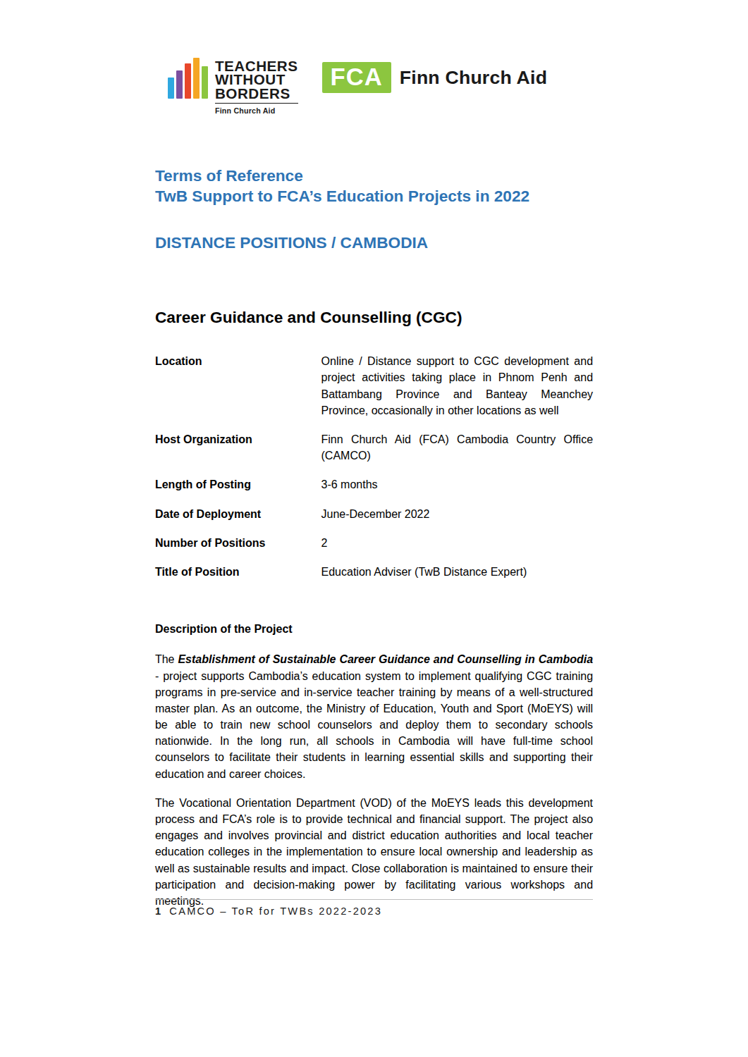TEACHERS
WITHOUT
BORDERS
Finn Church Aid
FCA
Finn Church Aid
Terms of Reference
TwB Support to FCA’s Education Projects in 2022
DISTANCE POSITIONS / CAMBODIA
Career Guidance and Counselling (CGC)
| Location | Online / Distance support to CGC development and project activities taking place in Phnom Penh and Battambang Province and Banteay Meanchey Province, occasionally in other locations as well |
| Host Organization | Finn Church Aid (FCA) Cambodia Country Office (CAMCO) |
| Length of Posting | 3-6 months |
| Date of Deployment | June-December 2022 |
| Number of Positions | 2 |
| Title of Position | Education Adviser (TwB Distance Expert) |
Description of the Project
The Establishment of Sustainable Career Guidance and Counselling in Cambodia - project supports Cambodia’s education system to implement qualifying CGC training programs in pre-service and in-service teacher training by means of a well-structured master plan. As an outcome, the Ministry of Education, Youth and Sport (MoEYS) will be able to train new school counselors and deploy them to secondary schools nationwide. In the long run, all schools in Cambodia will have full-time school counselors to facilitate their students in learning essential skills and supporting their education and career choices.
The Vocational Orientation Department (VOD) of the MoEYS leads this development process and FCA’s role is to provide technical and financial support. The project also engages and involves provincial and district education authorities and local teacher education colleges in the implementation to ensure local ownership and leadership as well as sustainable results and impact. Close collaboration is maintained to ensure their participation and decision-making power by facilitating various workshops and meetings.
1 CAMCO – ToR for TWBs 2022-2023